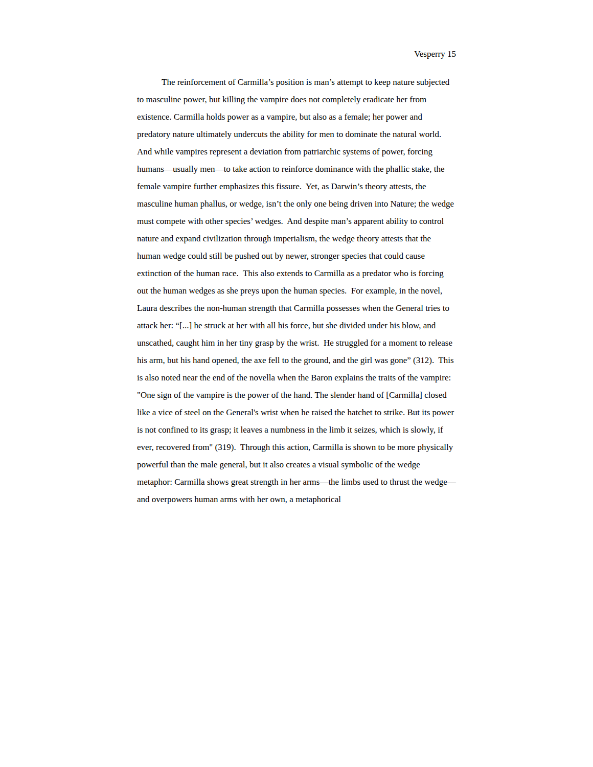Vesperry 15
The reinforcement of Carmilla’s position is man’s attempt to keep nature subjected to masculine power, but killing the vampire does not completely eradicate her from existence. Carmilla holds power as a vampire, but also as a female; her power and predatory nature ultimately undercuts the ability for men to dominate the natural world. And while vampires represent a deviation from patriarchic systems of power, forcing humans—usually men—to take action to reinforce dominance with the phallic stake, the female vampire further emphasizes this fissure. Yet, as Darwin’s theory attests, the masculine human phallus, or wedge, isn’t the only one being driven into Nature; the wedge must compete with other species’ wedges. And despite man’s apparent ability to control nature and expand civilization through imperialism, the wedge theory attests that the human wedge could still be pushed out by newer, stronger species that could cause extinction of the human race. This also extends to Carmilla as a predator who is forcing out the human wedges as she preys upon the human species. For example, in the novel, Laura describes the non-human strength that Carmilla possesses when the General tries to attack her: “[...] he struck at her with all his force, but she divided under his blow, and unscathed, caught him in her tiny grasp by the wrist. He struggled for a moment to release his arm, but his hand opened, the axe fell to the ground, and the girl was gone” (312). This is also noted near the end of the novella when the Baron explains the traits of the vampire: "One sign of the vampire is the power of the hand. The slender hand of [Carmilla] closed like a vice of steel on the General's wrist when he raised the hatchet to strike. But its power is not confined to its grasp; it leaves a numbness in the limb it seizes, which is slowly, if ever, recovered from" (319). Through this action, Carmilla is shown to be more physically powerful than the male general, but it also creates a visual symbolic of the wedge metaphor: Carmilla shows great strength in her arms—the limbs used to thrust the wedge—and overpowers human arms with her own, a metaphorical